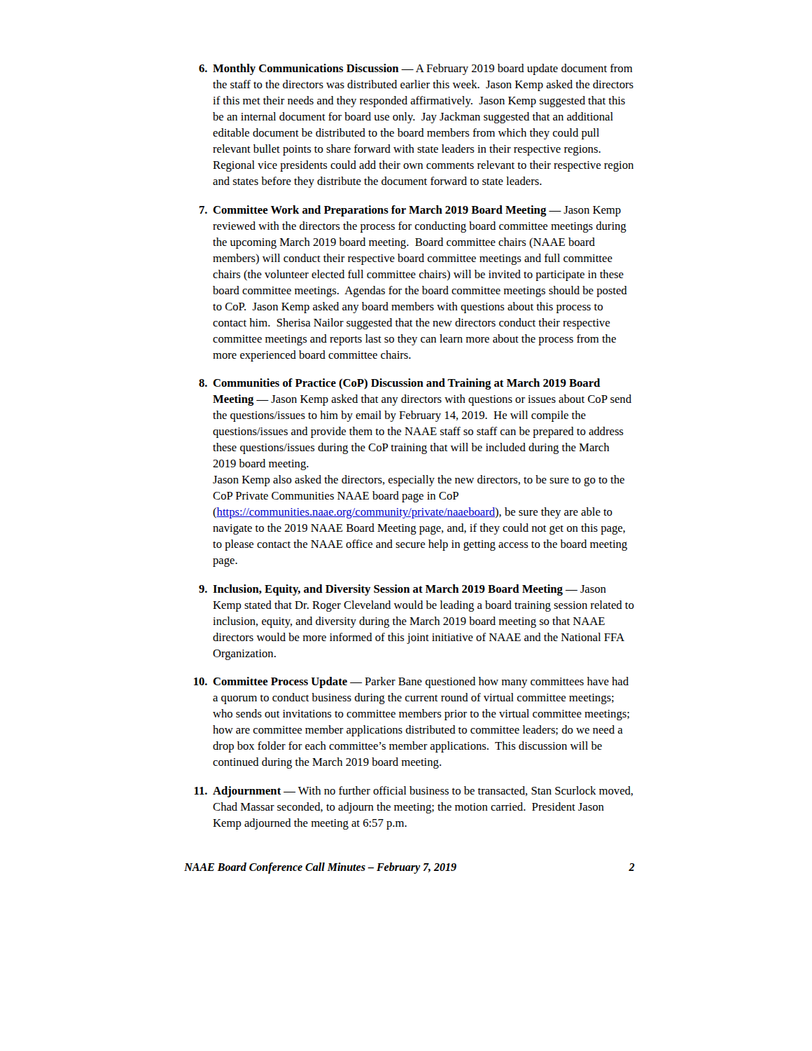6. Monthly Communications Discussion — A February 2019 board update document from the staff to the directors was distributed earlier this week. Jason Kemp asked the directors if this met their needs and they responded affirmatively. Jason Kemp suggested that this be an internal document for board use only. Jay Jackman suggested that an additional editable document be distributed to the board members from which they could pull relevant bullet points to share forward with state leaders in their respective regions. Regional vice presidents could add their own comments relevant to their respective region and states before they distribute the document forward to state leaders.
7. Committee Work and Preparations for March 2019 Board Meeting — Jason Kemp reviewed with the directors the process for conducting board committee meetings during the upcoming March 2019 board meeting. Board committee chairs (NAAE board members) will conduct their respective board committee meetings and full committee chairs (the volunteer elected full committee chairs) will be invited to participate in these board committee meetings. Agendas for the board committee meetings should be posted to CoP. Jason Kemp asked any board members with questions about this process to contact him. Sherisa Nailor suggested that the new directors conduct their respective committee meetings and reports last so they can learn more about the process from the more experienced board committee chairs.
8. Communities of Practice (CoP) Discussion and Training at March 2019 Board Meeting — Jason Kemp asked that any directors with questions or issues about CoP send the questions/issues to him by email by February 14, 2019. He will compile the questions/issues and provide them to the NAAE staff so staff can be prepared to address these questions/issues during the CoP training that will be included during the March 2019 board meeting.
Jason Kemp also asked the directors, especially the new directors, to be sure to go to the CoP Private Communities NAAE board page in CoP (https://communities.naae.org/community/private/naaeboard), be sure they are able to navigate to the 2019 NAAE Board Meeting page, and, if they could not get on this page, to please contact the NAAE office and secure help in getting access to the board meeting page.
9. Inclusion, Equity, and Diversity Session at March 2019 Board Meeting — Jason Kemp stated that Dr. Roger Cleveland would be leading a board training session related to inclusion, equity, and diversity during the March 2019 board meeting so that NAAE directors would be more informed of this joint initiative of NAAE and the National FFA Organization.
10. Committee Process Update — Parker Bane questioned how many committees have had a quorum to conduct business during the current round of virtual committee meetings; who sends out invitations to committee members prior to the virtual committee meetings; how are committee member applications distributed to committee leaders; do we need a drop box folder for each committee’s member applications. This discussion will be continued during the March 2019 board meeting.
11. Adjournment — With no further official business to be transacted, Stan Scurlock moved, Chad Massar seconded, to adjourn the meeting; the motion carried. President Jason Kemp adjourned the meeting at 6:57 p.m.
NAAE Board Conference Call Minutes – February 7, 2019 2